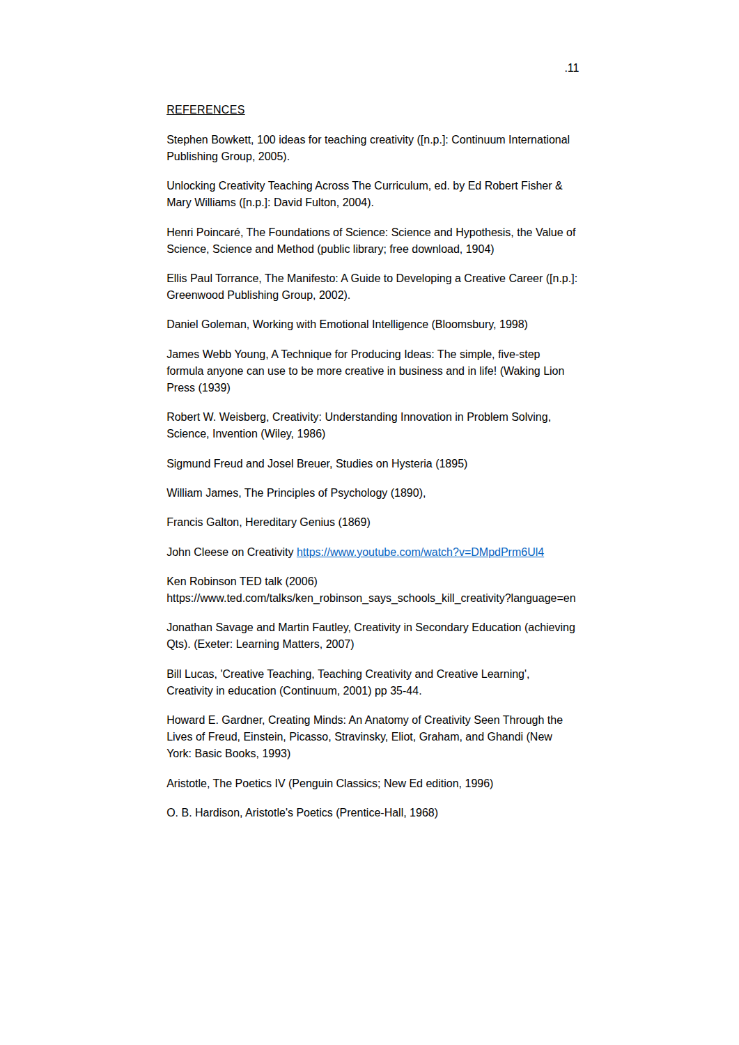.11
REFERENCES
Stephen Bowkett, 100 ideas for teaching creativity ([n.p.]: Continuum International Publishing Group, 2005).
Unlocking Creativity Teaching Across The Curriculum, ed. by Ed Robert Fisher & Mary Williams ([n.p.]: David Fulton, 2004).
Henri Poincaré, The Foundations of Science: Science and Hypothesis, the Value of Science, Science and Method (public library; free download, 1904)
Ellis Paul Torrance, The Manifesto: A Guide to Developing a Creative Career ([n.p.]: Greenwood Publishing Group, 2002).
Daniel Goleman, Working with Emotional Intelligence (Bloomsbury, 1998)
James Webb Young, A Technique for Producing Ideas: The simple, five-step formula anyone can use to be more creative in business and in life! (Waking Lion Press (1939)
Robert W. Weisberg, Creativity: Understanding Innovation in Problem Solving, Science, Invention (Wiley, 1986)
Sigmund Freud and Josel Breuer, Studies on Hysteria (1895)
William James, The Principles of Psychology (1890),
Francis Galton, Hereditary Genius (1869)
John Cleese on Creativity https://www.youtube.com/watch?v=DMpdPrm6Ul4
Ken Robinson TED talk (2006) https://www.ted.com/talks/ken_robinson_says_schools_kill_creativity?language=en
Jonathan Savage and Martin Fautley, Creativity in Secondary Education (achieving Qts). (Exeter: Learning Matters, 2007)
Bill Lucas, 'Creative Teaching, Teaching Creativity and Creative Learning', Creativity in education (Continuum, 2001) pp 35-44.
Howard E. Gardner, Creating Minds: An Anatomy of Creativity Seen Through the Lives of Freud, Einstein, Picasso, Stravinsky, Eliot, Graham, and Ghandi (New York: Basic Books, 1993)
Aristotle, The Poetics IV (Penguin Classics; New Ed edition, 1996)
O. B. Hardison, Aristotle's Poetics (Prentice-Hall, 1968)